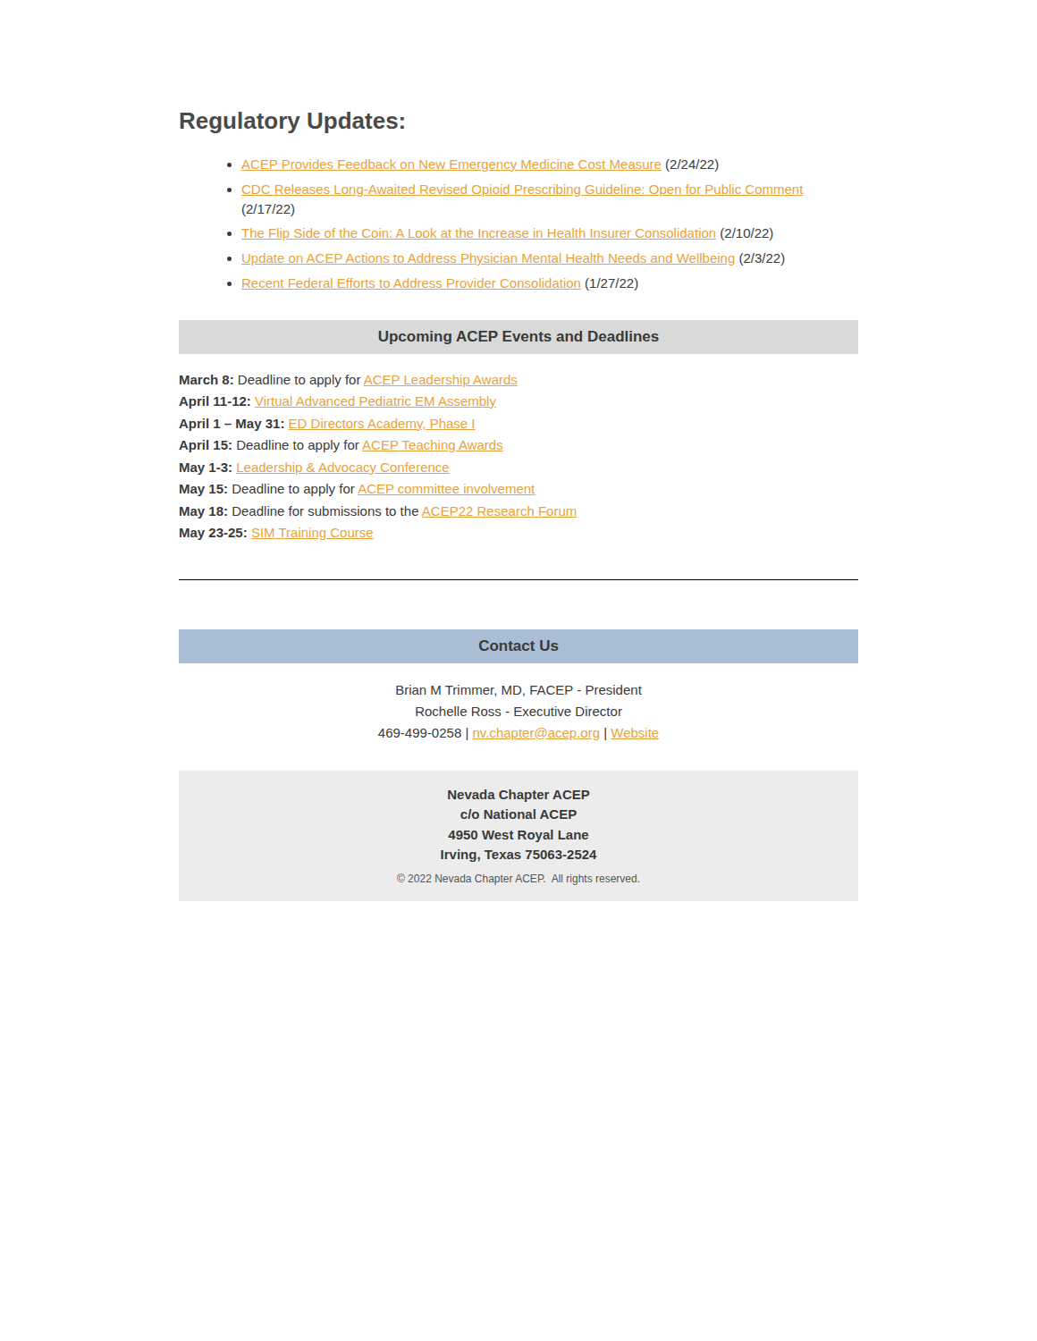Regulatory Updates:
ACEP Provides Feedback on New Emergency Medicine Cost Measure (2/24/22)
CDC Releases Long-Awaited Revised Opioid Prescribing Guideline: Open for Public Comment (2/17/22)
The Flip Side of the Coin: A Look at the Increase in Health Insurer Consolidation (2/10/22)
Update on ACEP Actions to Address Physician Mental Health Needs and Wellbeing (2/3/22)
Recent Federal Efforts to Address Provider Consolidation (1/27/22)
Upcoming ACEP Events and Deadlines
March 8: Deadline to apply for ACEP Leadership Awards
April 11-12: Virtual Advanced Pediatric EM Assembly
April 1 – May 31: ED Directors Academy, Phase I
April 15: Deadline to apply for ACEP Teaching Awards
May 1-3: Leadership & Advocacy Conference
May 15: Deadline to apply for ACEP committee involvement
May 18: Deadline for submissions to the ACEP22 Research Forum
May 23-25: SIM Training Course
Contact Us
Brian M Trimmer, MD, FACEP - President
Rochelle Ross - Executive Director
469-499-0258 | nv.chapter@acep.org | Website
Nevada Chapter ACEP c/o National ACEP 4950 West Royal Lane Irving, Texas 75063-2524
© 2022 Nevada Chapter ACEP. All rights reserved.